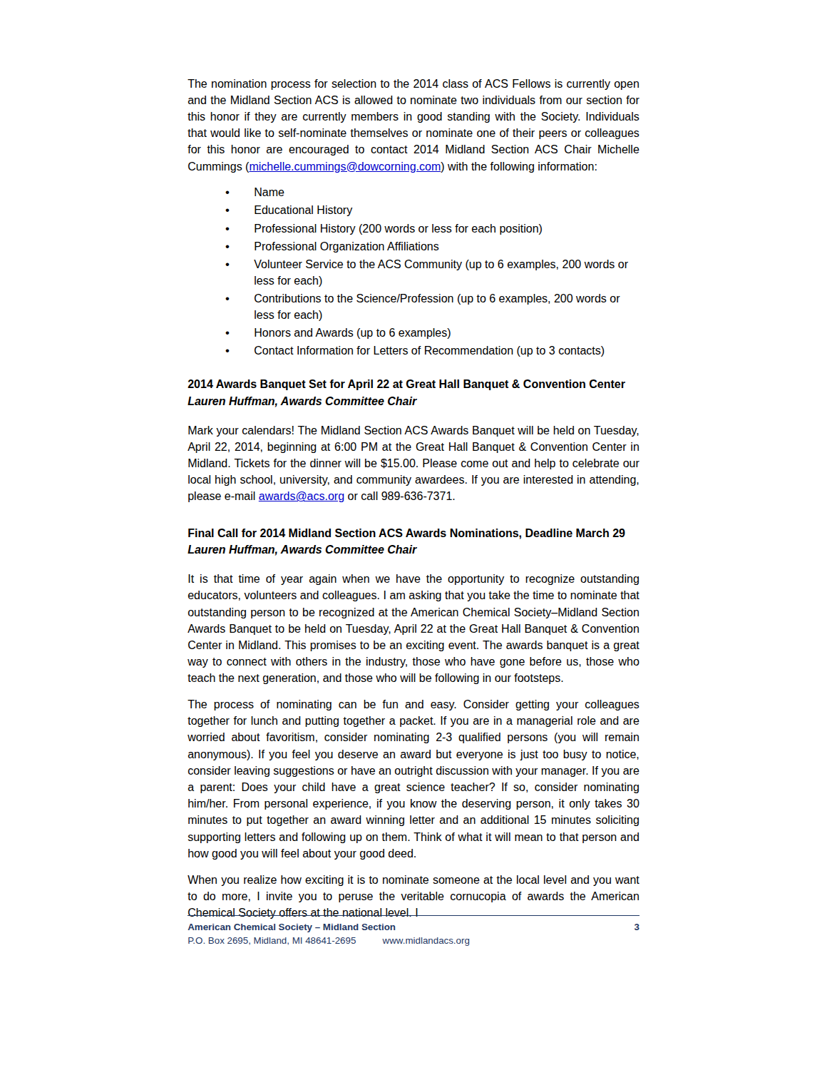The nomination process for selection to the 2014 class of ACS Fellows is currently open and the Midland Section ACS is allowed to nominate two individuals from our section for this honor if they are currently members in good standing with the Society. Individuals that would like to self-nominate themselves or nominate one of their peers or colleagues for this honor are encouraged to contact 2014 Midland Section ACS Chair Michelle Cummings (michelle.cummings@dowcorning.com) with the following information:
Name
Educational History
Professional History (200 words or less for each position)
Professional Organization Affiliations
Volunteer Service to the ACS Community (up to 6 examples, 200 words or less for each)
Contributions to the Science/Profession (up to 6 examples, 200 words or less for each)
Honors and Awards (up to 6 examples)
Contact Information for Letters of Recommendation (up to 3 contacts)
2014 Awards Banquet Set for April 22 at Great Hall Banquet & Convention Center
Lauren Huffman, Awards Committee Chair
Mark your calendars! The Midland Section ACS Awards Banquet will be held on Tuesday, April 22, 2014, beginning at 6:00 PM at the Great Hall Banquet & Convention Center in Midland. Tickets for the dinner will be $15.00. Please come out and help to celebrate our local high school, university, and community awardees. If you are interested in attending, please e-mail awards@acs.org or call 989-636-7371.
Final Call for 2014 Midland Section ACS Awards Nominations, Deadline March 29
Lauren Huffman, Awards Committee Chair
It is that time of year again when we have the opportunity to recognize outstanding educators, volunteers and colleagues. I am asking that you take the time to nominate that outstanding person to be recognized at the American Chemical Society–Midland Section Awards Banquet to be held on Tuesday, April 22 at the Great Hall Banquet & Convention Center in Midland. This promises to be an exciting event. The awards banquet is a great way to connect with others in the industry, those who have gone before us, those who teach the next generation, and those who will be following in our footsteps.
The process of nominating can be fun and easy. Consider getting your colleagues together for lunch and putting together a packet. If you are in a managerial role and are worried about favoritism, consider nominating 2-3 qualified persons (you will remain anonymous). If you feel you deserve an award but everyone is just too busy to notice, consider leaving suggestions or have an outright discussion with your manager. If you are a parent: Does your child have a great science teacher? If so, consider nominating him/her. From personal experience, if you know the deserving person, it only takes 30 minutes to put together an award winning letter and an additional 15 minutes soliciting supporting letters and following up on them. Think of what it will mean to that person and how good you will feel about your good deed.
When you realize how exciting it is to nominate someone at the local level and you want to do more, I invite you to peruse the veritable cornucopia of awards the American Chemical Society offers at the national level. I
American Chemical Society – Midland Section
3
P.O. Box 2695, Midland, MI 48641-2695 www.midlandacs.org